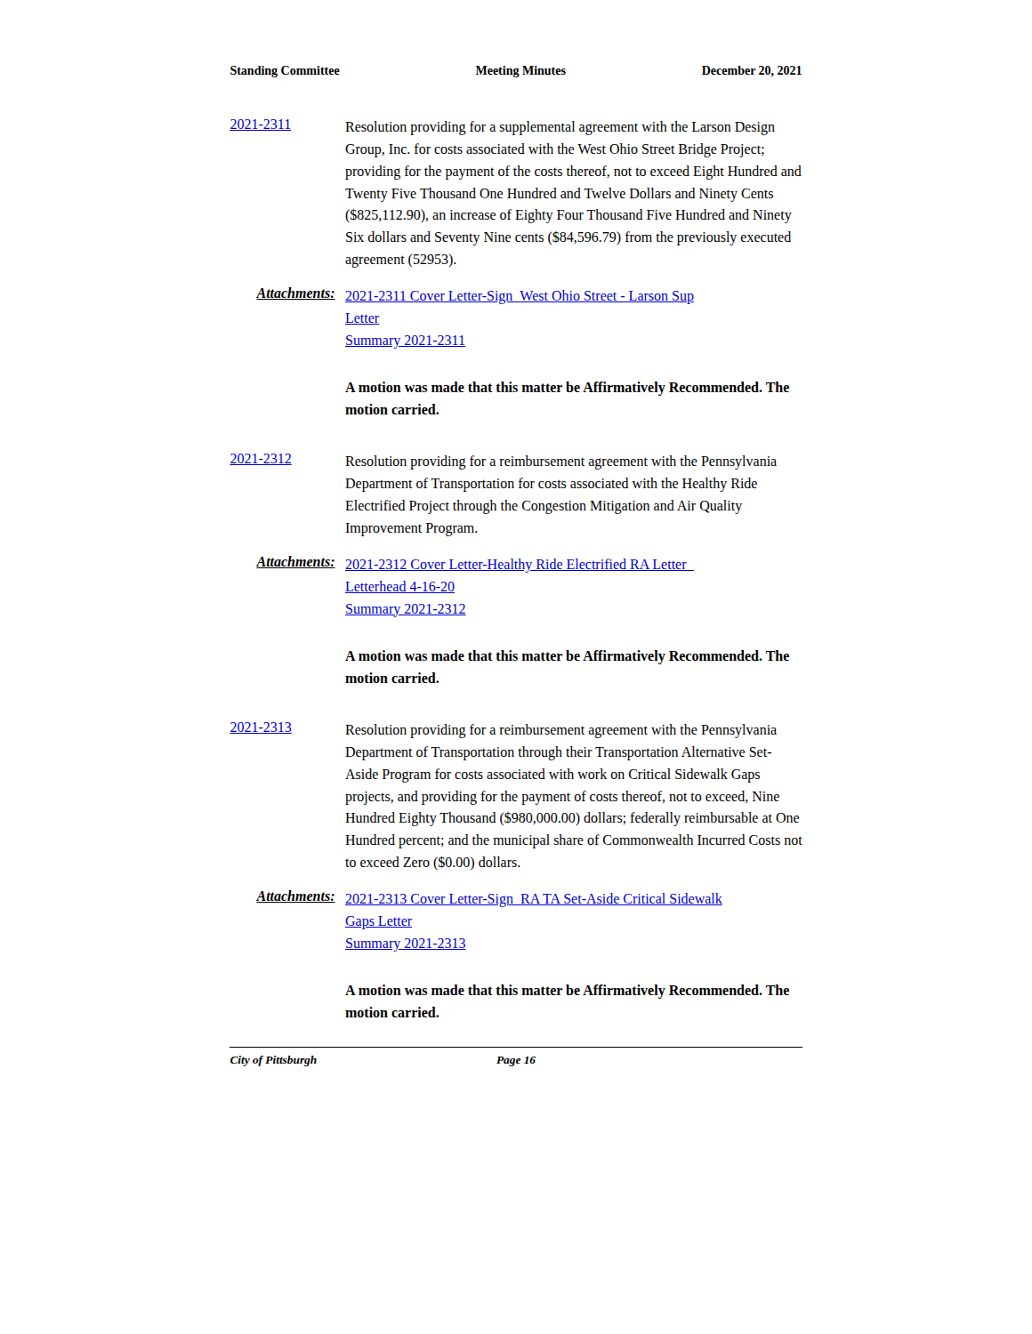Standing Committee
Meeting Minutes
December 20, 2021
2021-2311
Resolution providing for a supplemental agreement with the Larson Design Group, Inc. for costs associated with the West Ohio Street Bridge Project; providing for the payment of the costs thereof, not to exceed Eight Hundred and Twenty Five Thousand One Hundred and Twelve Dollars and Ninety Cents ($825,112.90), an increase of Eighty Four Thousand Five Hundred and Ninety Six dollars and Seventy Nine cents ($84,596.79) from the previously executed agreement (52953).
Attachments:
2021-2311 Cover Letter-Sign_West Ohio Street - Larson Sup Letter Summary 2021-2311
A motion was made that this matter be Affirmatively Recommended. The motion carried.
2021-2312
Resolution providing for a reimbursement agreement with the Pennsylvania Department of Transportation for costs associated with the Healthy Ride Electrified Project through the Congestion Mitigation and Air Quality Improvement Program.
Attachments:
2021-2312 Cover Letter-Healthy Ride Electrified RA Letter_ Letterhead 4-16-20 Summary 2021-2312
A motion was made that this matter be Affirmatively Recommended. The motion carried.
2021-2313
Resolution providing for a reimbursement agreement with the Pennsylvania Department of Transportation through their Transportation Alternative Set-Aside Program for costs associated with work on Critical Sidewalk Gaps projects, and providing for the payment of costs thereof, not to exceed, Nine Hundred Eighty Thousand ($980,000.00) dollars; federally reimbursable at One Hundred percent; and the municipal share of Commonwealth Incurred Costs not to exceed Zero ($0.00) dollars.
Attachments:
2021-2313 Cover Letter-Sign_RA TA Set-Aside Critical Sidewalk Gaps Letter Summary 2021-2313
A motion was made that this matter be Affirmatively Recommended. The motion carried.
City of Pittsburgh Page 16